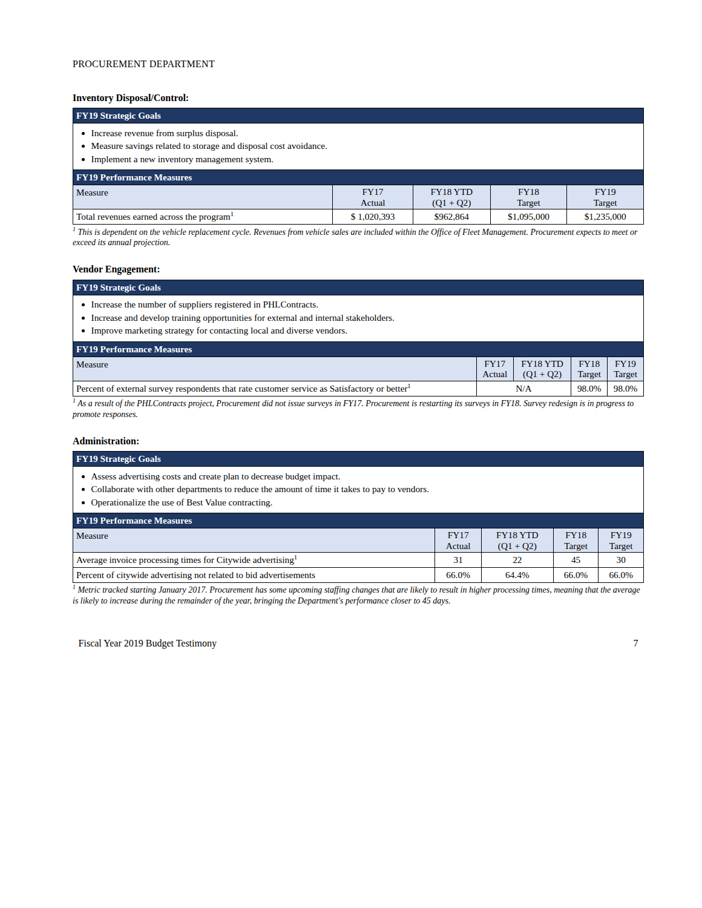PROCUREMENT DEPARTMENT
Inventory Disposal/Control:
| FY19 Strategic Goals |
| --- |
| Increase revenue from surplus disposal. Measure savings related to storage and disposal cost avoidance. Implement a new inventory management system. |
| FY19 Performance Measures |
| Measure | FY17 Actual | FY18 YTD (Q1 + Q2) | FY18 Target | FY19 Target |
| Total revenues earned across the program 1 | $ 1,020,393 | $962,864 | $1,095,000 | $1,235,000 |
1 This is dependent on the vehicle replacement cycle. Revenues from vehicle sales are included within the Office of Fleet Management. Procurement expects to meet or exceed its annual projection.
Vendor Engagement:
| FY19 Strategic Goals |
| --- |
| Increase the number of suppliers registered in PHLContracts. Increase and develop training opportunities for external and internal stakeholders. Improve marketing strategy for contacting local and diverse vendors. |
| FY19 Performance Measures |
| Measure | FY17 Actual | FY18 YTD (Q1 + Q2) | FY18 Target | FY19 Target |
| Percent of external survey respondents that rate customer service as Satisfactory or better 1 | N/A | 98.0% | 98.0% |
1 As a result of the PHLContracts project, Procurement did not issue surveys in FY17. Procurement is restarting its surveys in FY18. Survey redesign is in progress to promote responses.
Administration:
| FY19 Strategic Goals |
| --- |
| Assess advertising costs and create plan to decrease budget impact. Collaborate with other departments to reduce the amount of time it takes to pay to vendors. Operationalize the use of Best Value contracting. |
| FY19 Performance Measures |
| Measure | FY17 Actual | FY18 YTD (Q1 + Q2) | FY18 Target | FY19 Target |
| Average invoice processing times for Citywide advertising 1 | 31 | 22 | 45 | 30 |
| Percent of citywide advertising not related to bid advertisements | 66.0% | 64.4% | 66.0% | 66.0% |
1 Metric tracked starting January 2017. Procurement has some upcoming staffing changes that are likely to result in higher processing times, meaning that the average is likely to increase during the remainder of the year, bringing the Department's performance closer to 45 days.
Fiscal Year 2019 Budget Testimony
7